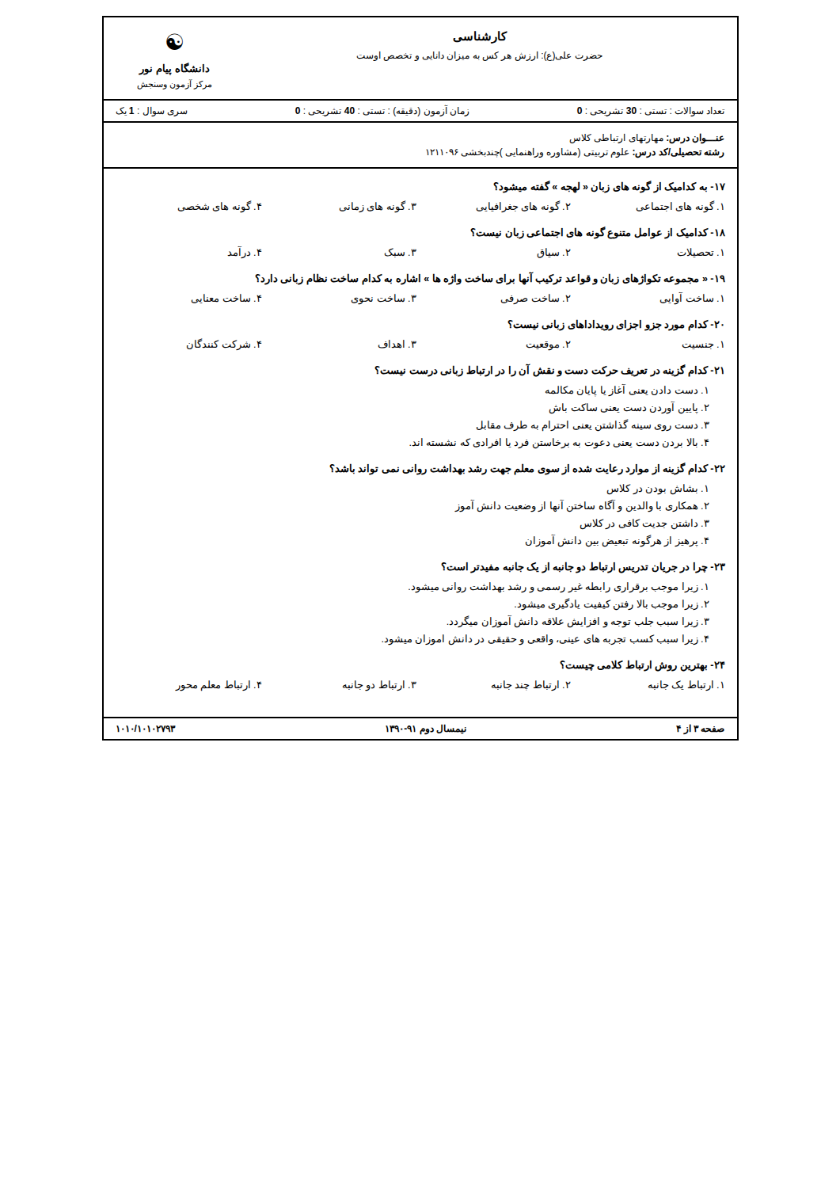کارشناسی
حضرت علی(ع): ارزش هر کس به میزان دانایی و تخصص اوست
☯
دانشگاه پیام نور
مرکز آزمون وسنجش
تعداد سوالات : تستی : 30 تشریحی : 0
زمان آزمون (دقیقه) : تستی : 40 تشریحی : 0
سری سوال : 1 یک
عنـــوان درس: مهارتهای ارتباطی کلاس
رشته تحصیلی/کد درس: علوم تربیتی (مشاوره وراهنمایی )چندبخشی ۱۲۱۱۰۹۶
۱۷- به کدامیک از گونه های زبان « لهجه » گفته میشود؟
۱. گونه های اجتماعی
۲. گونه های جغرافیایی
۳. گونه های زمانی
۴. گونه های شخصی
۱۸- کدامیک از عوامل متنوع گونه های اجتماعی زبان نیست؟
۱. تحصیلات
۲. سیاق
۳. سبک
۴. درآمد
۱۹- « مجموعه تکواژهای زبان و قواعد ترکیب آنها برای ساخت واژه ها » اشاره به کدام ساخت نظام زبانی دارد؟
۱. ساخت آوایی
۲. ساخت صرفی
۳. ساخت نحوی
۴. ساخت معنایی
۲۰- کدام مورد جزو اجزای رویداداهای زبانی نیست؟
۱. جنسیت
۲. موقعیت
۳. اهداف
۴. شرکت کنندگان
۲۱- کدام گزینه در تعریف حرکت دست و نقش آن را در ارتباط زبانی درست نیست؟
۱. دست دادن یعنی آغاز یا پایان مکالمه
۲. پایین آوردن دست یعنی ساکت باش
۳. دست روی سینه گذاشتن یعنی احترام به طرف مقابل
۴. بالا بردن دست یعنی دعوت به برخاستن فرد یا افرادی که نشسته اند.
۲۲- کدام گزینه از موارد رعایت شده از سوی معلم جهت رشد بهداشت روانی نمی تواند باشد؟
۱. بشاش بودن در کلاس
۲. همکاری با والدین و آگاه ساختن آنها از وضعیت دانش آموز
۳. داشتن جدیت کافی در کلاس
۴. پرهیز از هرگونه تبعیض بین دانش آموزان
۲۳- چرا در جریان تدریس ارتباط دو جانبه از یک جانبه مفیدتر است؟
۱. زیرا موجب برقراری رابطه غیر رسمی و رشد بهداشت روانی میشود.
۲. زیرا موجب بالا رفتن کیفیت یادگیری میشود.
۳. زیرا سبب جلب توجه و افزایش علاقه دانش آموزان میگردد.
۴. زیرا سبب کسب تجربه های عینی، واقعی و حقیقی در دانش اموزان میشود.
۲۴- بهترین روش ارتباط کلامی چیست؟
۱. ارتباط یک جانبه
۲. ارتباط چند جانبه
۳. ارتباط دو جانبه
۴. ارتباط معلم محور
صفحه ۳ از ۴
نیمسال دوم ۹۱-۱۳۹۰
۱۰۱۰/۱۰۱۰۲۷۹۳